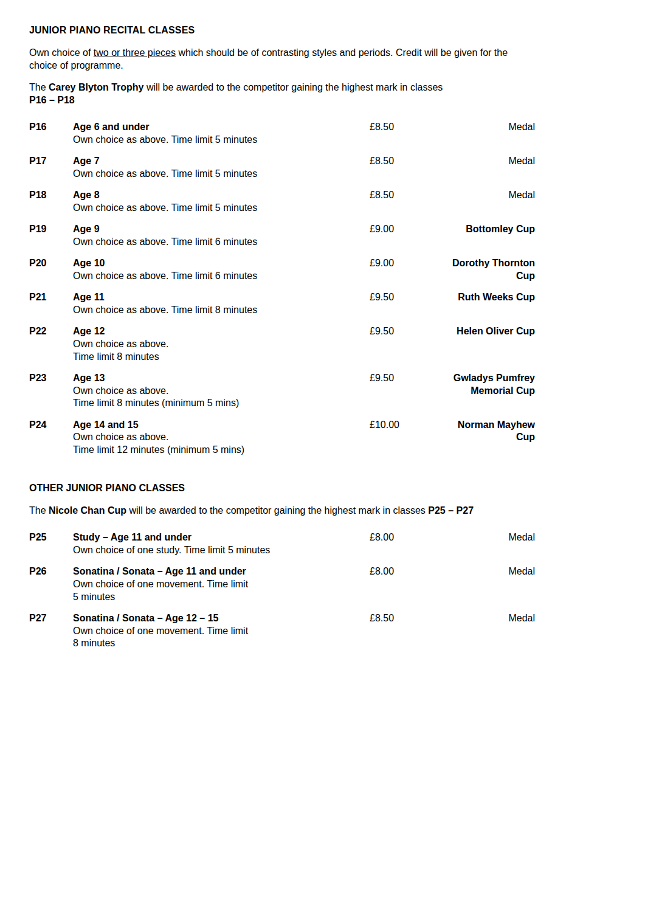JUNIOR PIANO RECITAL CLASSES
Own choice of two or three pieces which should be of contrasting styles and periods. Credit will be given for the choice of programme.
The Carey Blyton Trophy will be awarded to the competitor gaining the highest mark in classes
P16 – P18
| P16 | Age 6 and under Own choice as above. Time limit 5 minutes | £8.50 | Medal |
| P17 | Age 7 Own choice as above. Time limit 5 minutes | £8.50 | Medal |
| P18 | Age 8 Own choice as above. Time limit 5 minutes | £8.50 | Medal |
| P19 | Age 9 Own choice as above. Time limit 6 minutes | £9.00 | Bottomley Cup |
| P20 | Age 10 Own choice as above. Time limit 6 minutes | £9.00 | Dorothy Thornton Cup |
| P21 | Age 11 Own choice as above. Time limit 8 minutes | £9.50 | Ruth Weeks Cup |
| P22 | Age 12 Own choice as above. Time limit 8 minutes | £9.50 | Helen Oliver Cup |
| P23 | Age 13 Own choice as above. Time limit 8 minutes (minimum 5 mins) | £9.50 | Gwladys Pumfrey Memorial Cup |
| P24 | Age 14 and 15 Own choice as above. Time limit 12 minutes (minimum 5 mins) | £10.00 | Norman Mayhew Cup |
OTHER JUNIOR PIANO CLASSES
The Nicole Chan Cup will be awarded to the competitor gaining the highest mark in classes P25 – P27
| P25 | Study – Age 11 and under Own choice of one study. Time limit 5 minutes | £8.00 | Medal |
| P26 | Sonatina / Sonata – Age 11 and under Own choice of one movement. Time limit 5 minutes | £8.00 | Medal |
| P27 | Sonatina / Sonata – Age 12 – 15 Own choice of one movement. Time limit 8 minutes | £8.50 | Medal |